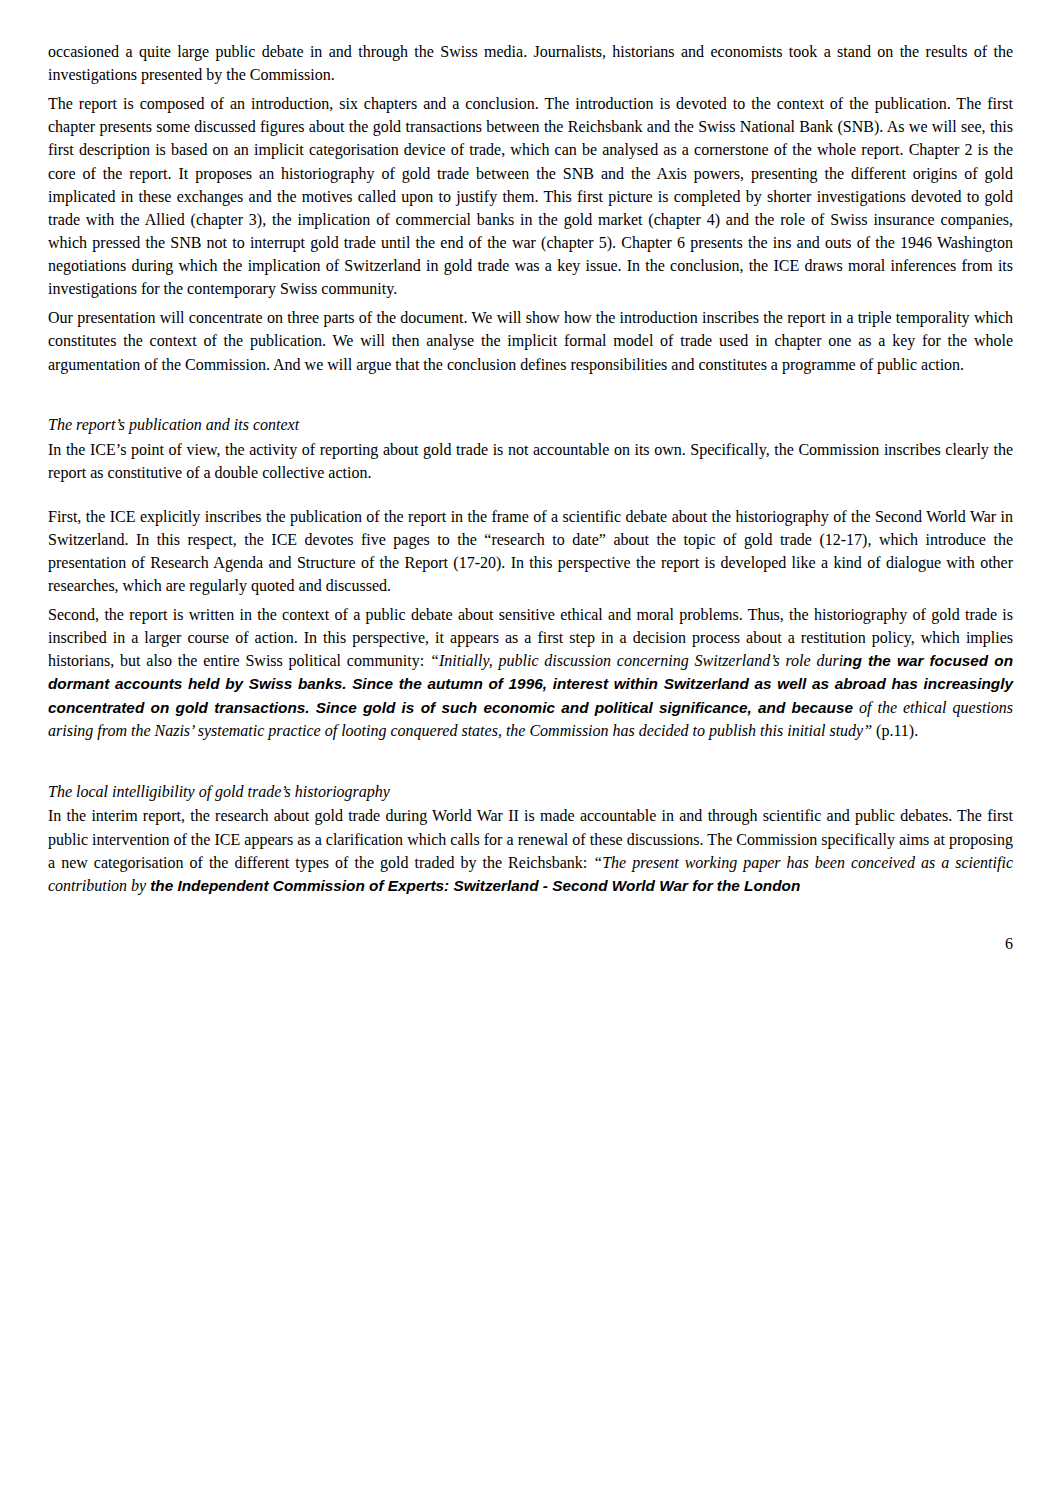occasioned a quite large public debate in and through the Swiss media. Journalists, historians and economists took a stand on the results of the investigations presented by the Commission.
The report is composed of an introduction, six chapters and a conclusion. The introduction is devoted to the context of the publication. The first chapter presents some discussed figures about the gold transactions between the Reichsbank and the Swiss National Bank (SNB). As we will see, this first description is based on an implicit categorisation device of trade, which can be analysed as a cornerstone of the whole report. Chapter 2 is the core of the report. It proposes an historiography of gold trade between the SNB and the Axis powers, presenting the different origins of gold implicated in these exchanges and the motives called upon to justify them. This first picture is completed by shorter investigations devoted to gold trade with the Allied (chapter 3), the implication of commercial banks in the gold market (chapter 4) and the role of Swiss insurance companies, which pressed the SNB not to interrupt gold trade until the end of the war (chapter 5). Chapter 6 presents the ins and outs of the 1946 Washington negotiations during which the implication of Switzerland in gold trade was a key issue. In the conclusion, the ICE draws moral inferences from its investigations for the contemporary Swiss community.
Our presentation will concentrate on three parts of the document. We will show how the introduction inscribes the report in a triple temporality which constitutes the context of the publication. We will then analyse the implicit formal model of trade used in chapter one as a key for the whole argumentation of the Commission. And we will argue that the conclusion defines responsibilities and constitutes a programme of public action.
The report’s publication and its context
In the ICE’s point of view, the activity of reporting about gold trade is not accountable on its own. Specifically, the Commission inscribes clearly the report as constitutive of a double collective action.
First, the ICE explicitly inscribes the publication of the report in the frame of a scientific debate about the historiography of the Second World War in Switzerland. In this respect, the ICE devotes five pages to the “research to date” about the topic of gold trade (12-17), which introduce the presentation of Research Agenda and Structure of the Report (17-20). In this perspective the report is developed like a kind of dialogue with other researches, which are regularly quoted and discussed.
Second, the report is written in the context of a public debate about sensitive ethical and moral problems. Thus, the historiography of gold trade is inscribed in a larger course of action. In this perspective, it appears as a first step in a decision process about a restitution policy, which implies historians, but also the entire Swiss political community: “Initially, public discussion concerning Switzerland’s role duri ng the war focused on dormant accounts held by Swiss banks. Since the autumn of 1996, interest within Switzerland as well as abroad has increasingly concentrated on gold transactions. Since gold is of such economic and political significance, and because of the ethical questions arising from the Nazis’ systematic practice of looting conquered states, the Commission has decided to publish this initial study” (p.11).
The local intelligibility of gold trade’s historiography
In the interim report, the research about gold trade during World War II is made accountable in and through scientific and public debates. The first public intervention of the ICE appears as a clarification which calls for a renewal of these discussions. The Commission specifically aims at proposing a new categorisation of the different types of the gold traded by the Reichsbank: “The present working paper has been conceived as a scientific contribution by the Independent Commission of Experts: Switzerland - Second World War for the London
6